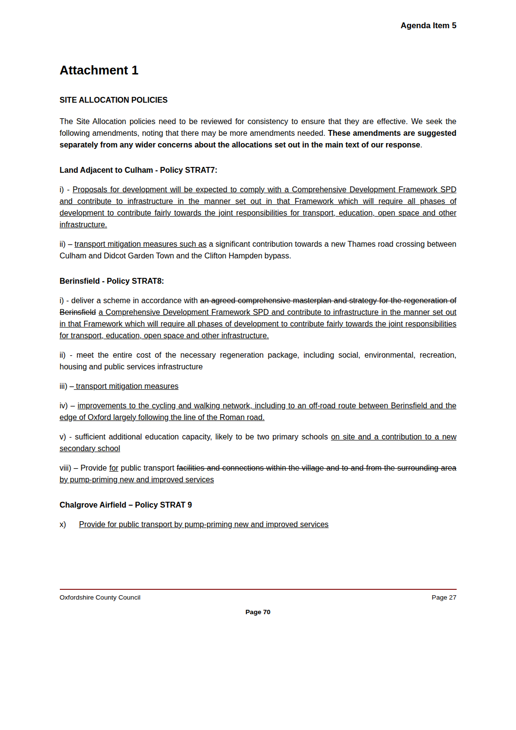Agenda Item 5
Attachment 1
SITE ALLOCATION POLICIES
The Site Allocation policies need to be reviewed for consistency to ensure that they are effective. We seek the following amendments, noting that there may be more amendments needed. These amendments are suggested separately from any wider concerns about the allocations set out in the main text of our response.
Land Adjacent to Culham - Policy STRAT7:
i) - Proposals for development will be expected to comply with a Comprehensive Development Framework SPD and contribute to infrastructure in the manner set out in that Framework which will require all phases of development to contribute fairly towards the joint responsibilities for transport, education, open space and other infrastructure.
ii) – transport mitigation measures such as a significant contribution towards a new Thames road crossing between Culham and Didcot Garden Town and the Clifton Hampden bypass.
Berinsfield - Policy STRAT8:
i) - deliver a scheme in accordance with an agreed comprehensive masterplan and strategy for the regeneration of Berinsfield a Comprehensive Development Framework SPD and contribute to infrastructure in the manner set out in that Framework which will require all phases of development to contribute fairly towards the joint responsibilities for transport, education, open space and other infrastructure.
ii) - meet the entire cost of the necessary regeneration package, including social, environmental, recreation, housing and public services infrastructure
iii) – transport mitigation measures
iv) – improvements to the cycling and walking network, including to an off-road route between Berinsfield and the edge of Oxford largely following the line of the Roman road.
v) - sufficient additional education capacity, likely to be two primary schools on site and a contribution to a new secondary school
viii) – Provide for public transport facilities and connections within the village and to and from the surrounding area by pump-priming new and improved services
Chalgrove Airfield – Policy STRAT 9
x) Provide for public transport by pump-priming new and improved services
Oxfordshire County Council Page 27
Page 70